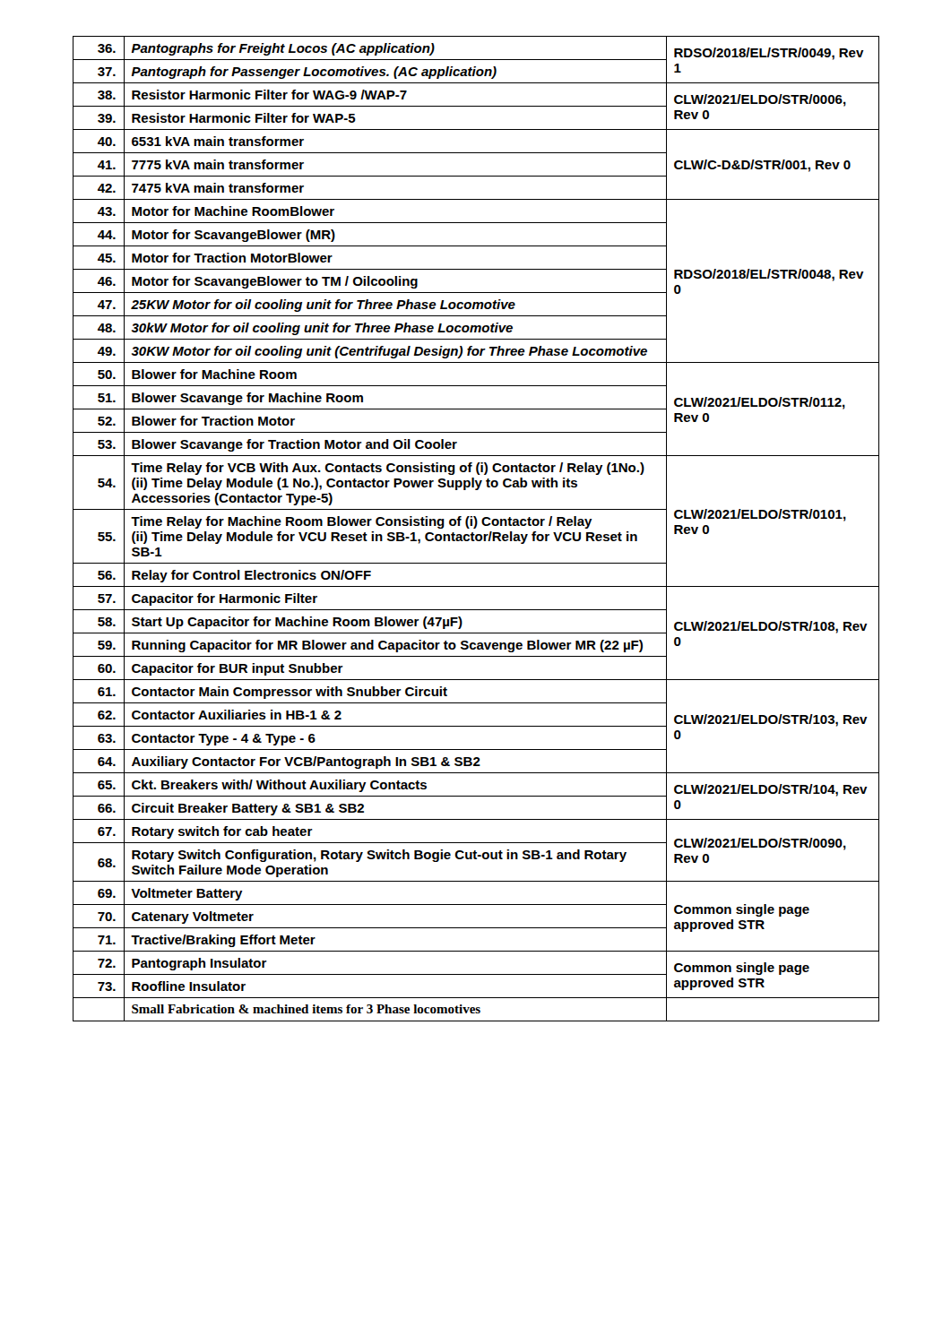| 36. | Pantographs for Freight Locos (AC application) | RDSO/2018/EL/STR/0049, Rev 1 |
| 37. | Pantograph for Passenger Locomotives. (AC application) |
| 38. | Resistor Harmonic Filter for WAG-9 /WAP-7 | CLW/2021/ELDO/STR/0006, Rev 0 |
| 39. | Resistor Harmonic Filter for WAP-5 |
| 40. | 6531 kVA main transformer | CLW/C-D&D/STR/001, Rev 0 |
| 41. | 7775 kVA main transformer |
| 42. | 7475 kVA main transformer |
| 43. | Motor for Machine RoomBlower | RDSO/2018/EL/STR/0048, Rev 0 |
| 44. | Motor for ScavangeBlower (MR) |
| 45. | Motor for Traction MotorBlower |
| 46. | Motor for ScavangeBlower to TM / Oilcooling |
| 47. | 25KW Motor for oil cooling unit for Three Phase Locomotive |
| 48. | 30kW Motor for oil cooling unit for Three Phase Locomotive |
| 49. | 30KW Motor for oil cooling unit (Centrifugal Design) for Three Phase Locomotive |
| 50. | Blower for Machine Room | CLW/2021/ELDO/STR/0112, Rev 0 |
| 51. | Blower Scavange for Machine Room |
| 52. | Blower for Traction Motor |
| 53. | Blower Scavange for Traction Motor and Oil Cooler |
| 54. | Time Relay for VCB With Aux. Contacts Consisting of (i) Contactor / Relay (1No.) (ii) Time Delay Module (1 No.), Contactor Power Supply to Cab with its Accessories (Contactor Type-5) | CLW/2021/ELDO/STR/0101, Rev 0 |
| 55. | Time Relay for Machine Room Blower Consisting of (i) Contactor / Relay (ii) Time Delay Module for VCU Reset in SB-1, Contactor/Relay for VCU Reset in SB-1 |
| 56. | Relay for Control Electronics ON/OFF |
| 57. | Capacitor for Harmonic Filter | CLW/2021/ELDO/STR/108, Rev 0 |
| 58. | Start Up Capacitor for Machine Room Blower (47µF) |
| 59. | Running Capacitor for MR Blower and Capacitor to Scavenge Blower MR (22 µF) |
| 60. | Capacitor for BUR input Snubber |
| 61. | Contactor Main Compressor with Snubber Circuit | CLW/2021/ELDO/STR/103, Rev 0 |
| 62. | Contactor Auxiliaries in HB-1 & 2 |
| 63. | Contactor Type - 4 & Type - 6 |
| 64. | Auxiliary Contactor For VCB/Pantograph In SB1 & SB2 |
| 65. | Ckt. Breakers with/ Without Auxiliary Contacts | CLW/2021/ELDO/STR/104, Rev 0 |
| 66. | Circuit Breaker Battery & SB1 & SB2 |
| 67. | Rotary switch for cab heater | CLW/2021/ELDO/STR/0090, Rev 0 |
| 68. | Rotary Switch Configuration, Rotary Switch Bogie Cut-out in SB-1 and Rotary Switch Failure Mode Operation |
| 69. | Voltmeter Battery | Common single page approved STR |
| 70. | Catenary Voltmeter |
| 71. | Tractive/Braking Effort Meter |
| 72. | Pantograph Insulator | Common single page approved STR |
| 73. | Roofline Insulator |
| | Small Fabrication & machined items for 3 Phase locomotives | |